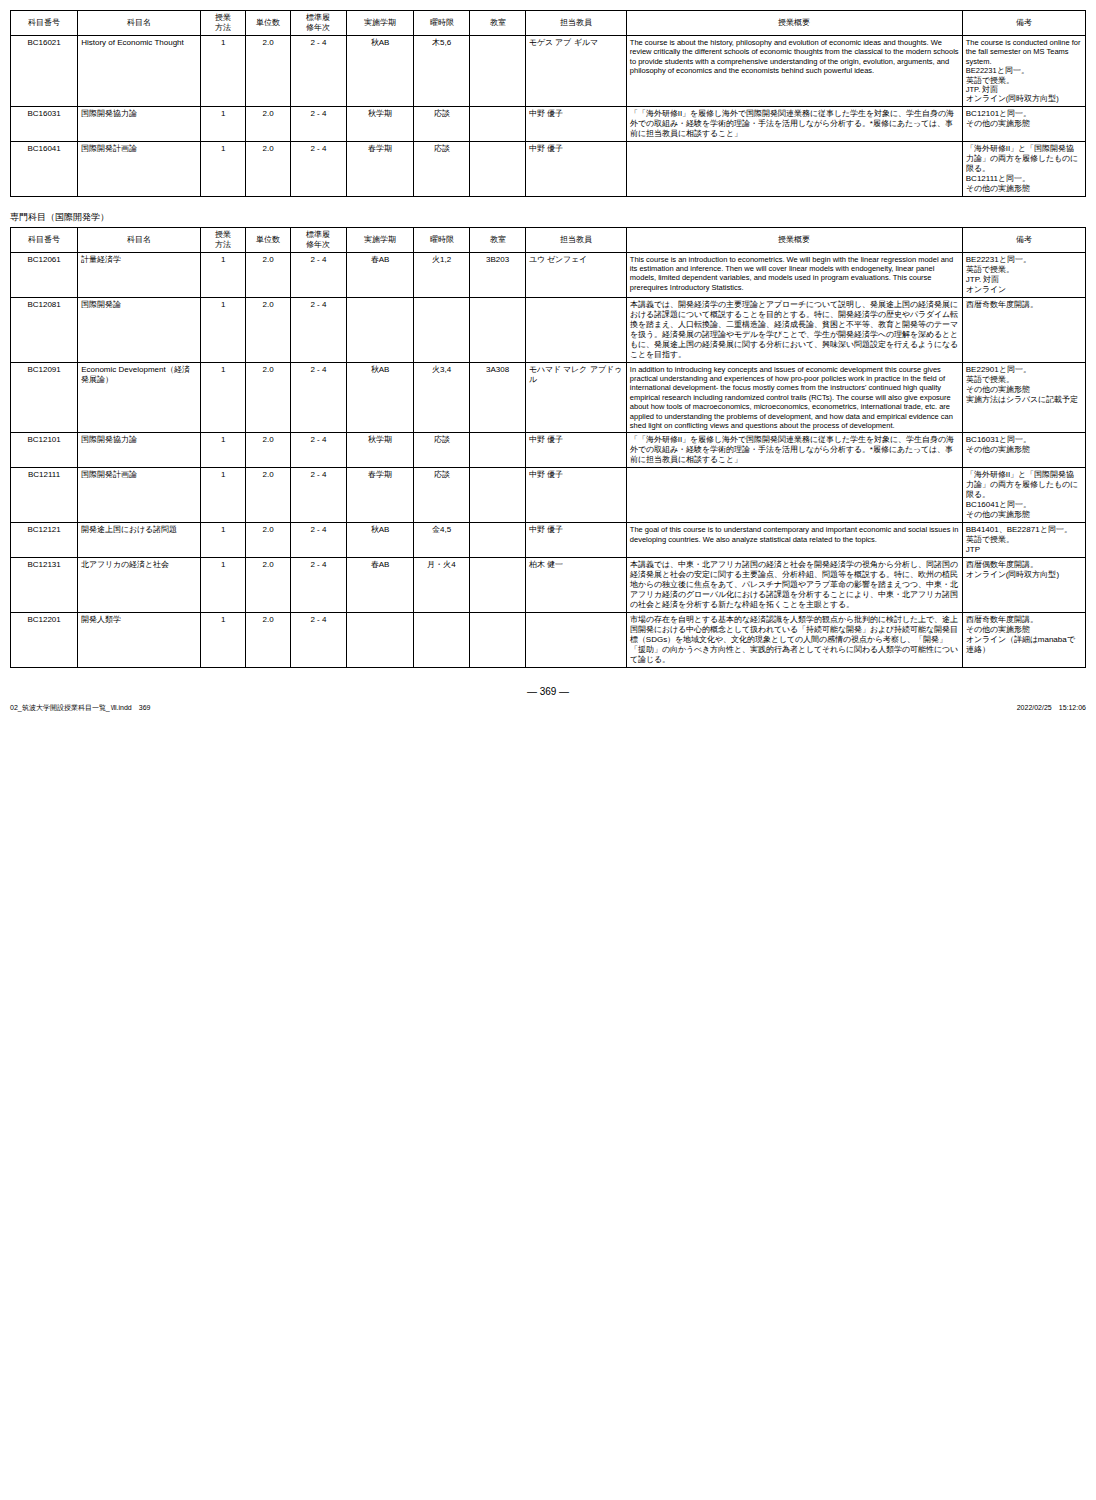| 科目番号 | 科目名 | 授業 方法 | 単位数 | 標準履 修年次 | 実施学期 | 曜時限 | 教室 | 担当教員 | 授業概要 | 備考 |
| --- | --- | --- | --- | --- | --- | --- | --- | --- | --- | --- |
| BC16021 | History of Economic Thought | 1 | 2.0 | 2 - 4 | 秋AB | 木5,6 | | モゲス アブ ギルマ | The course is about the history, philosophy and evolution of economic ideas and thoughts. We review critically the different schools of economic thoughts from the classical to the modern schools to provide students with a comprehensive understanding of the origin, evolution, arguments, and philosophy of economics and the economists behind such powerful ideas. | The course is conducted online for the fall semester on MS Teams system. BE22231と同一。 英語で授業。 JTP. 対面 オンライン(同時双方向型) |
| BC16031 | 国際開発協力論 | 1 | 2.0 | 2 - 4 | 秋学期 | 応談 | | 中野 優子 | 「「海外研修II」を履修し海外で国際開発関連業務に従事した学生を対象に、学生自身の海外での取組み・経験を学術的理論・手法を活用しながら分析する。*履修にあたっては、事前に担当教員に相談すること」 | BC12101と同一。 その他の実施形態 |
| BC16041 | 国際開発計画論 | 1 | 2.0 | 2 - 4 | 春学期 | 応談 | | 中野 優子 | | 「海外研修II」と「国際開発協力論」の両方を履修したものに限る。 BC12111と同一。 その他の実施形態 |
専門科目（国際開発学）
| 科目番号 | 科目名 | 授業 方法 | 単位数 | 標準履 修年次 | 実施学期 | 曜時限 | 教室 | 担当教員 | 授業概要 | 備考 |
| --- | --- | --- | --- | --- | --- | --- | --- | --- | --- | --- |
| BC12061 | 計量経済学 | 1 | 2.0 | 2 - 4 | 春AB | 火1,2 | 3B203 | ユウ ゼンフェイ | This course is an introduction to econometrics. We will begin with the linear regression model and its estimation and inference. Then we will cover linear models with endogeneity, linear panel models, limited dependent variables, and models used in program evaluations. This course prerequires Introductory Statistics. | BE22231と同一。 英語で授業。 JTP. 対面 オンライン |
| BC12081 | 国際開発論 | 1 | 2.0 | 2 - 4 | | | | | 本講義では、開発経済学の主要理論とアプローチについて説明し、発展途上国の経済発展における諸課題について概説することを目的とする。特に、開発経済学の歴史やパラダイム転換を踏まえ、人口転換論、二重構造論、経済成長論、貧困と不平等、教育と開発等のテーマを扱う。経済発展の諸理論やモデルを学びことで、学生が開発経済学への理解を深めるとともに、発展途上国の経済発展に関する分析において、興味深い問題設定を行えるようになることを目指す。 | 西暦奇数年度開講。 |
| BC12091 | Economic Development（経済発展論） | 1 | 2.0 | 2 - 4 | 秋AB | 火3,4 | 3A308 | モハマド マレク アブドゥル | In addition to introducing key concepts and issues of economic development this course gives practical understanding and experiences of how pro-poor policies work in practice in the field of international development- the focus mostly comes from the instructors' continued high quality empirical research including randomized control trails (RCTs). The course will also give exposure about how tools of macroeconomics, microeconomics, econometrics, international trade, etc. are applied to understanding the problems of development, and how data and empirical evidence can shed light on conflicting views and questions about the process of development. | BE22901と同一。 英語で授業。 その他の実施形態 実施方法はシラバスに記載予定 |
| BC12101 | 国際開発協力論 | 1 | 2.0 | 2 - 4 | 秋学期 | 応談 | | 中野 優子 | 「「海外研修II」を履修し海外で国際開発関連業務に従事した学生を対象に、学生自身の海外での取組み・経験を学術的理論・手法を活用しながら分析する。*履修にあたっては、事前に担当教員に相談すること」 | BC16031と同一。 その他の実施形態 |
| BC12111 | 国際開発計画論 | 1 | 2.0 | 2 - 4 | 春学期 | 応談 | | 中野 優子 | | 「海外研修II」と「国際開発協力論」の両方を履修したものに限る。 BC16041と同一。 その他の実施形態 |
| BC12121 | 開発途上国における諸問題 | 1 | 2.0 | 2 - 4 | 秋AB | 金4,5 | | 中野 優子 | The goal of this course is to understand contemporary and important economic and social issues in developing countries. We also analyze statistical data related to the topics. | BB41401、BE22871と同一。 英語で授業。 JTP |
| BC12131 | 北アフリカの経済と社会 | 1 | 2.0 | 2 - 4 | 春AB | 月・火4 | | 柏木 健一 | 本講義では、中東・北アフリカ諸国の経済と社会を開発経済学の視角から分析し、同諸国の経済発展と社会の安定に関する主要論点、分析枠組、問題等を概説する。特に、欧州の植民地からの独立後に焦点をあて、パレスチナ問題やアラブ革命の影響を踏まえつつ、中東・北アフリカ経済のグローバル化における諸課題を分析することにより、中東・北アフリカ諸国の社会と経済を分析する新たな枠組を拓くことを主眼とする。 | 西暦偶数年度開講。 オンライン(同時双方向型) |
| BC12201 | 開発人類学 | 1 | 2.0 | 2 - 4 | | | | | 市場の存在を自明とする基本的な経済認識を人類学的観点から批判的に検討した上で、途上国開発における中心的概念として扱われている「持続可能な開発」および持続可能な開発目標（SDGs）を地域文化や、文化的現象としての人間の感情の視点から考察し、「開発」「援助」の向かうべき方向性と、実践的行為者としてそれらに関わる人類学の可能性について論じる。 | 西暦奇数年度開講。 その他の実施形態 オンライン（詳細はmanabaで連絡） |
— 369 —
02_筑波大学開設授業科目一覧_Ⅶ.indd　369 2022/02/25　15:12:06